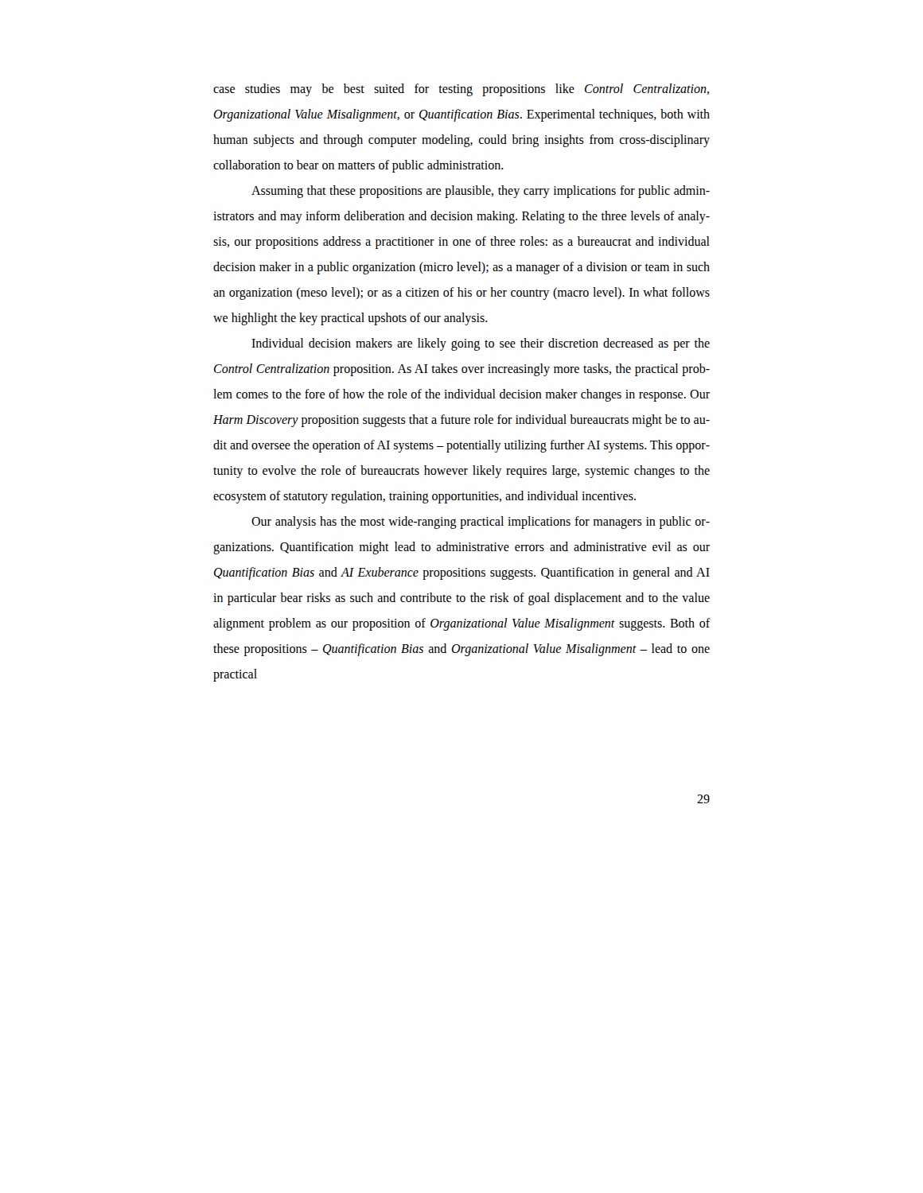case studies may be best suited for testing propositions like Control Centralization, Organizational Value Misalignment, or Quantification Bias. Experimental techniques, both with human subjects and through computer modeling, could bring insights from cross-disciplinary collaboration to bear on matters of public administration.
Assuming that these propositions are plausible, they carry implications for public administrators and may inform deliberation and decision making. Relating to the three levels of analysis, our propositions address a practitioner in one of three roles: as a bureaucrat and individual decision maker in a public organization (micro level); as a manager of a division or team in such an organization (meso level); or as a citizen of his or her country (macro level). In what follows we highlight the key practical upshots of our analysis.
Individual decision makers are likely going to see their discretion decreased as per the Control Centralization proposition. As AI takes over increasingly more tasks, the practical problem comes to the fore of how the role of the individual decision maker changes in response. Our Harm Discovery proposition suggests that a future role for individual bureaucrats might be to audit and oversee the operation of AI systems – potentially utilizing further AI systems. This opportunity to evolve the role of bureaucrats however likely requires large, systemic changes to the ecosystem of statutory regulation, training opportunities, and individual incentives.
Our analysis has the most wide-ranging practical implications for managers in public organizations. Quantification might lead to administrative errors and administrative evil as our Quantification Bias and AI Exuberance propositions suggests. Quantification in general and AI in particular bear risks as such and contribute to the risk of goal displacement and to the value alignment problem as our proposition of Organizational Value Misalignment suggests. Both of these propositions – Quantification Bias and Organizational Value Misalignment – lead to one practical
29